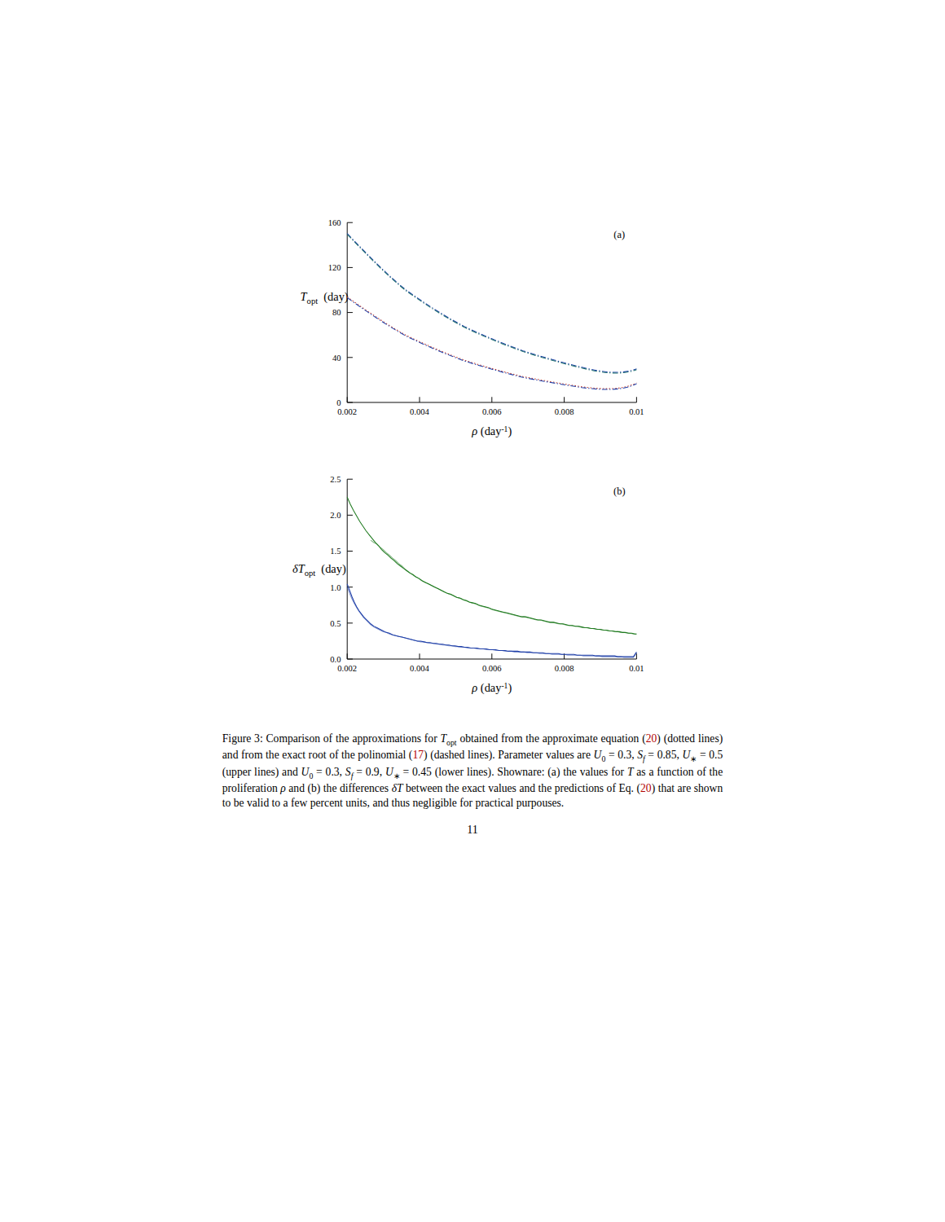0 40 80 120 160 0.002 0.004 0.006 0.008 0.01 (a) Topt (day) ρ (day-1)
0.0 0.5 1.0 1.5 2.0 2.5 0.002 0.004 0.006 0.008 0.01 (b) δTopt (day) ρ (day-1)
Figure 3: Comparison of the approximations for Topt obtained from the approximate equation (20) (dotted lines) and from the exact root of the polinomial (17) (dashed lines). Parameter values are U0 = 0.3, Sf = 0.85, U∗ = 0.5 (upper lines) and U0 = 0.3, Sf = 0.9, U∗ = 0.45 (lower lines). Shownare: (a) the values for T as a function of the proliferation ρ and (b) the differences δT between the exact values and the predictions of Eq. (20) that are shown to be valid to a few percent units, and thus negligible for practical purpouses.
11